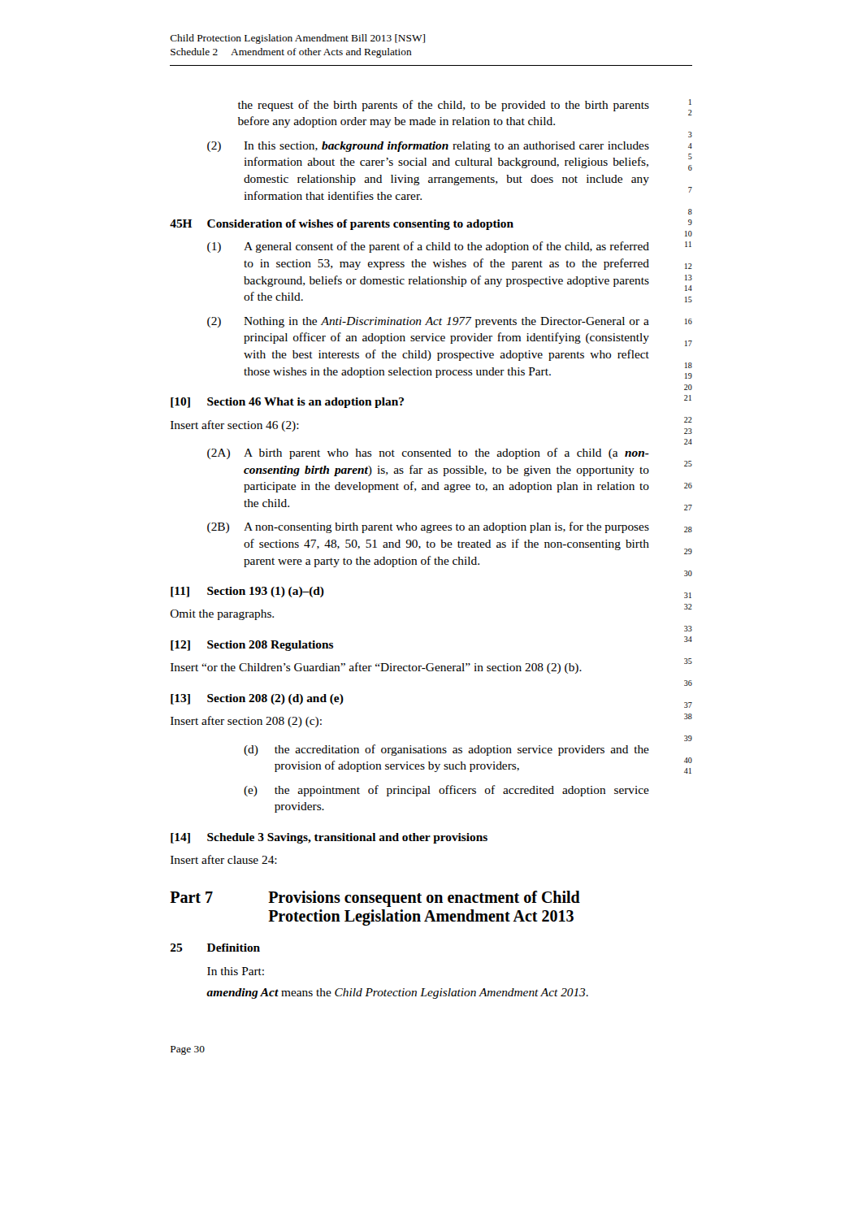Child Protection Legislation Amendment Bill 2013 [NSW]
Schedule 2 Amendment of other Acts and Regulation
the request of the birth parents of the child, to be provided to the birth parents before any adoption order may be made in relation to that child.
(2)
In this section, background information relating to an authorised carer includes information about the carer’s social and cultural background, religious beliefs, domestic relationship and living arrangements, but does not include any information that identifies the carer.
45H
Consideration of wishes of parents consenting to adoption
(1)
A general consent of the parent of a child to the adoption of the child, as referred to in section 53, may express the wishes of the parent as to the preferred background, beliefs or domestic relationship of any prospective adoptive parents of the child.
(2)
Nothing in the Anti-Discrimination Act 1977 prevents the Director-General or a principal officer of an adoption service provider from identifying (consistently with the best interests of the child) prospective adoptive parents who reflect those wishes in the adoption selection process under this Part.
[10]
Section 46 What is an adoption plan?
Insert after section 46 (2):
(2A)
A birth parent who has not consented to the adoption of a child (a non-consenting birth parent) is, as far as possible, to be given the opportunity to participate in the development of, and agree to, an adoption plan in relation to the child.
(2B)
A non-consenting birth parent who agrees to an adoption plan is, for the purposes of sections 47, 48, 50, 51 and 90, to be treated as if the non-consenting birth parent were a party to the adoption of the child.
[11]
Section 193 (1) (a)–(d)
Omit the paragraphs.
[12]
Section 208 Regulations
Insert “or the Children’s Guardian” after “Director-General” in section 208 (2) (b).
[13]
Section 208 (2) (d) and (e)
Insert after section 208 (2) (c):
(d)
the accreditation of organisations as adoption service providers and the provision of adoption services by such providers,
(e)
the appointment of principal officers of accredited adoption service providers.
[14]
Schedule 3 Savings, transitional and other provisions
Insert after clause 24:
Part 7
Provisions consequent on enactment of Child Protection Legislation Amendment Act 2013
25
Definition
In this Part:
amending Act means the Child Protection Legislation Amendment Act 2013.
1 2 3 4 5 6 7 8 9 10 11 12 13 14 15 16 17 18 19 20 21 22 23 24 25 26 27 28 29 30 31 32 33 34 35 36 37 38 39 40 41
Page 30